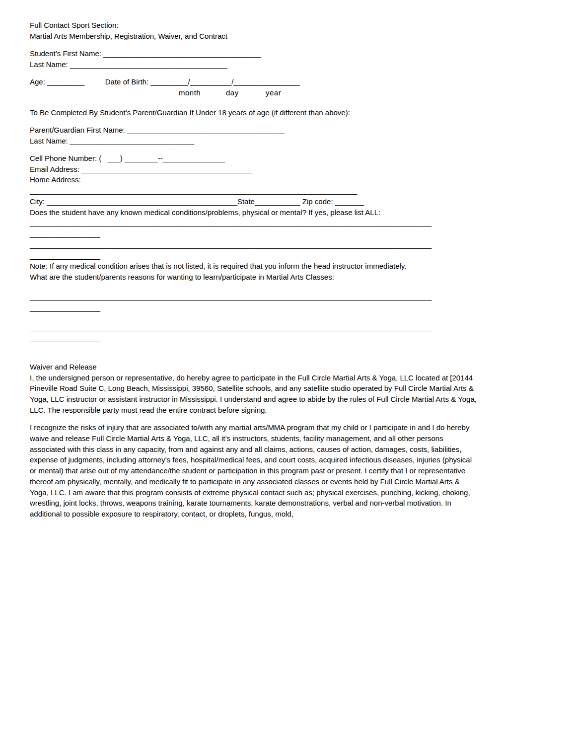Full Contact Sport Section:
Martial Arts Membership, Registration, Waiver, and Contract
Student’s First Name: ______________________________________
Last Name: ______________________________________
Age: _________ Date of Birth: _________/__________/________________
month day year
To Be Completed By Student’s Parent/Guardian If Under 18 years of age (if different than above):
Parent/Guardian First Name: ______________________________________
Last Name: ______________________________
Cell Phone Number: ( ___) ________--_______________
Email Address: _________________________________________
Home Address:
_______________________________________________________________________________
City: ______________________________________________State___________ Zip code: _______
Does the student have any known medical conditions/problems, physical or mental? If yes, please list ALL:
_________________________________________________________________________________________________
_________________
_________________________________________________________________________________________________
_________________
Note: If any medical condition arises that is not listed, it is required that you inform the head instructor immediately.
What are the student/parents reasons for wanting to learn/participate in Martial Arts Classes:
_________________________________________________________________________________________________
_________________
_________________________________________________________________________________________________
_________________
Waiver and Release
I, the undersigned person or representative, do hereby agree to participate in the Full Circle Martial Arts & Yoga, LLC located at [20144 Pineville Road Suite C, Long Beach, Mississippi, 39560, Satellite schools, and any satellite studio operated by Full Circle Martial Arts & Yoga, LLC instructor or assistant instructor in Mississippi. I understand and agree to abide by the rules of Full Circle Martial Arts & Yoga, LLC. The responsible party must read the entire contract before signing.
I recognize the risks of injury that are associated to/with any martial arts/MMA program that my child or I participate in and I do hereby waive and release Full Circle Martial Arts & Yoga, LLC, all it’s instructors, students, facility management, and all other persons associated with this class in any capacity, from and against any and all claims, actions, causes of action, damages, costs, liabilities, expense of judgments, including attorney's fees, hospital/medical fees, and court costs, acquired infectious diseases, injuries (physical or mental) that arise out of my attendance/the student or participation in this program past or present. I certify that I or representative thereof am physically, mentally, and medically fit to participate in any associated classes or events held by Full Circle Martial Arts & Yoga, LLC. I am aware that this program consists of extreme physical contact such as; physical exercises, punching, kicking, choking, wrestling, joint locks, throws, weapons training, karate tournaments, karate demonstrations, verbal and non-verbal motivation. In additional to possible exposure to respiratory, contact, or droplets, fungus, mold,